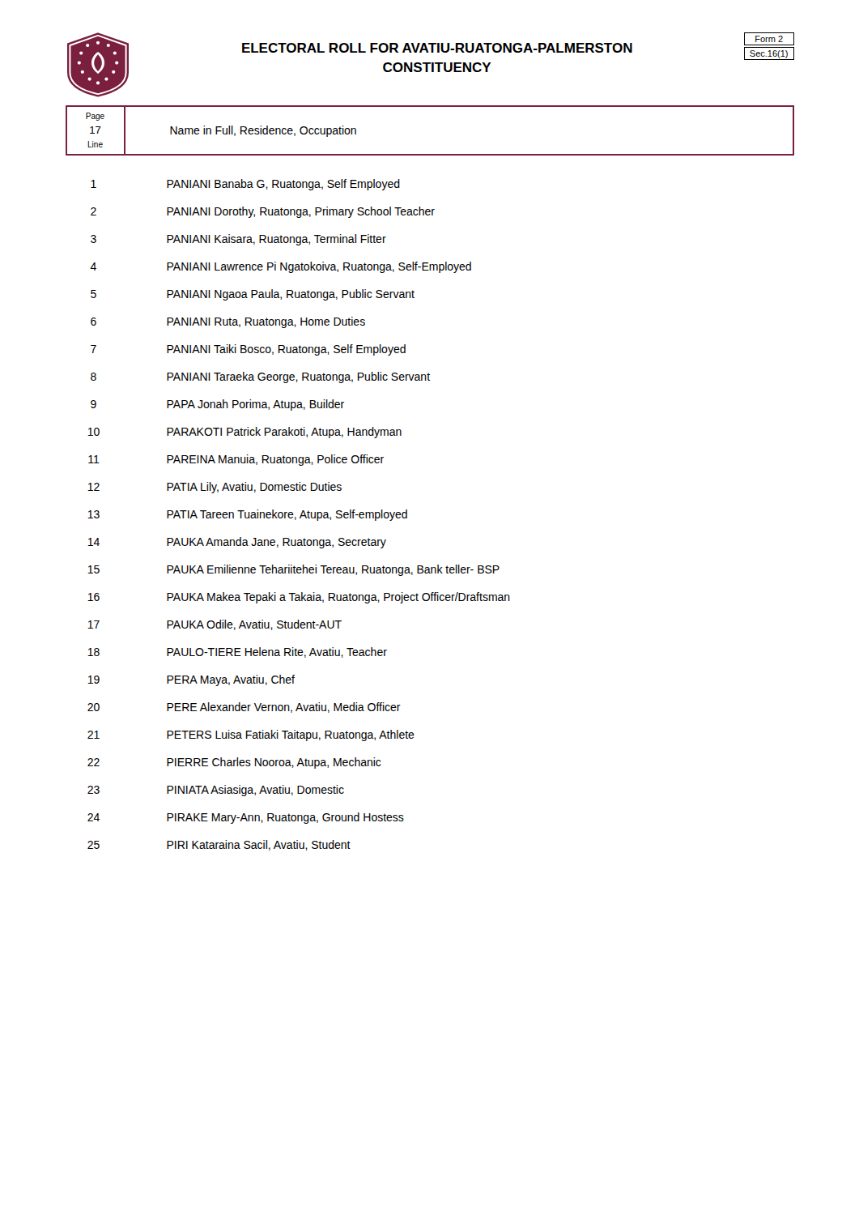ELECTORAL ROLL FOR AVATIU-RUATONGA-PALMERSTON
CONSTITUENCY
Form 2
Sec.16(1)
Page
17
Line
Name in Full, Residence, Occupation
| 1 | PANIANI Banaba G, Ruatonga, Self Employed |
| 2 | PANIANI Dorothy, Ruatonga, Primary School Teacher |
| 3 | PANIANI Kaisara, Ruatonga, Terminal Fitter |
| 4 | PANIANI Lawrence Pi Ngatokoiva, Ruatonga, Self-Employed |
| 5 | PANIANI Ngaoa Paula, Ruatonga, Public Servant |
| 6 | PANIANI Ruta, Ruatonga, Home Duties |
| 7 | PANIANI Taiki Bosco, Ruatonga, Self Employed |
| 8 | PANIANI Taraeka George, Ruatonga, Public Servant |
| 9 | PAPA Jonah Porima, Atupa, Builder |
| 10 | PARAKOTI Patrick Parakoti, Atupa, Handyman |
| 11 | PAREINA Manuia, Ruatonga, Police Officer |
| 12 | PATIA Lily, Avatiu, Domestic Duties |
| 13 | PATIA Tareen Tuainekore, Atupa, Self-employed |
| 14 | PAUKA Amanda Jane, Ruatonga, Secretary |
| 15 | PAUKA Emilienne Tehariitehei Tereau, Ruatonga, Bank teller- BSP |
| 16 | PAUKA Makea Tepaki a Takaia, Ruatonga, Project Officer/Draftsman |
| 17 | PAUKA Odile, Avatiu, Student-AUT |
| 18 | PAULO-TIERE Helena Rite, Avatiu, Teacher |
| 19 | PERA Maya, Avatiu, Chef |
| 20 | PERE Alexander Vernon, Avatiu, Media Officer |
| 21 | PETERS Luisa Fatiaki Taitapu, Ruatonga, Athlete |
| 22 | PIERRE Charles Nooroa, Atupa, Mechanic |
| 23 | PINIATA Asiasiga, Avatiu, Domestic |
| 24 | PIRAKE Mary-Ann, Ruatonga, Ground Hostess |
| 25 | PIRI Kataraina Sacil, Avatiu, Student |